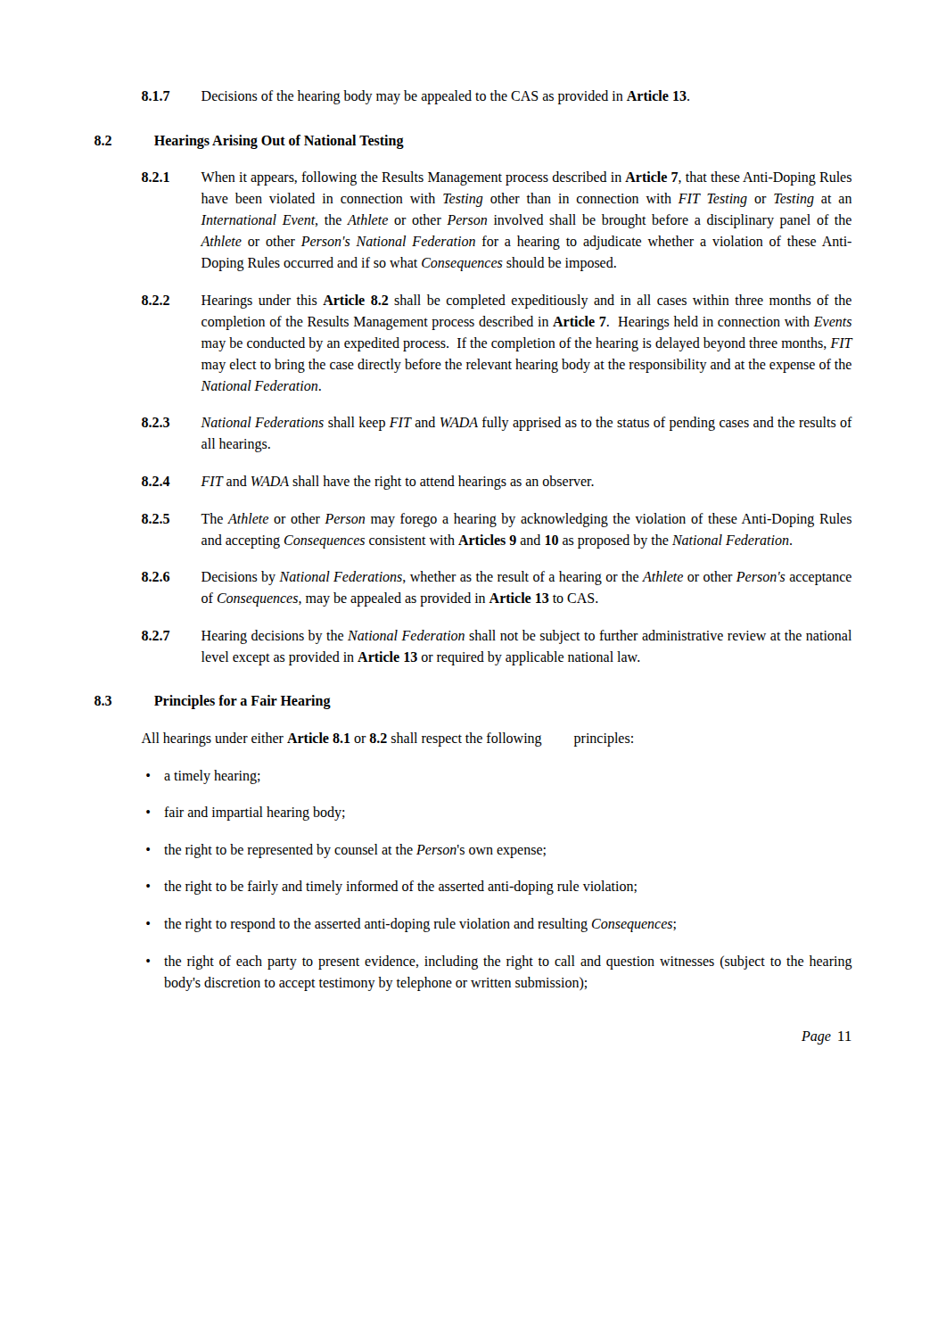8.1.7
Decisions of the hearing body may be appealed to the CAS as provided in Article 13.
8.2
Hearings Arising Out of National Testing
8.2.1
When it appears, following the Results Management process described in Article 7, that these Anti-Doping Rules have been violated in connection with Testing other than in connection with FIT Testing or Testing at an International Event, the Athlete or other Person involved shall be brought before a disciplinary panel of the Athlete or other Person's National Federation for a hearing to adjudicate whether a violation of these Anti-Doping Rules occurred and if so what Consequences should be imposed.
8.2.2
Hearings under this Article 8.2 shall be completed expeditiously and in all cases within three months of the completion of the Results Management process described in Article 7. Hearings held in connection with Events may be conducted by an expedited process. If the completion of the hearing is delayed beyond three months, FIT may elect to bring the case directly before the relevant hearing body at the responsibility and at the expense of the National Federation.
8.2.3
National Federations shall keep FIT and WADA fully apprised as to the status of pending cases and the results of all hearings.
8.2.4
FIT and WADA shall have the right to attend hearings as an observer.
8.2.5
The Athlete or other Person may forego a hearing by acknowledging the violation of these Anti-Doping Rules and accepting Consequences consistent with Articles 9 and 10 as proposed by the National Federation.
8.2.6
Decisions by National Federations, whether as the result of a hearing or the Athlete or other Person's acceptance of Consequences, may be appealed as provided in Article 13 to CAS.
8.2.7
Hearing decisions by the National Federation shall not be subject to further administrative review at the national level except as provided in Article 13 or required by applicable national law.
8.3
Principles for a Fair Hearing
All hearings under either Article 8.1 or 8.2 shall respect the following principles:
a timely hearing;
fair and impartial hearing body;
the right to be represented by counsel at the Person's own expense;
the right to be fairly and timely informed of the asserted anti-doping rule violation;
the right to respond to the asserted anti-doping rule violation and resulting Consequences;
the right of each party to present evidence, including the right to call and question witnesses (subject to the hearing body's discretion to accept testimony by telephone or written submission);
Page 11